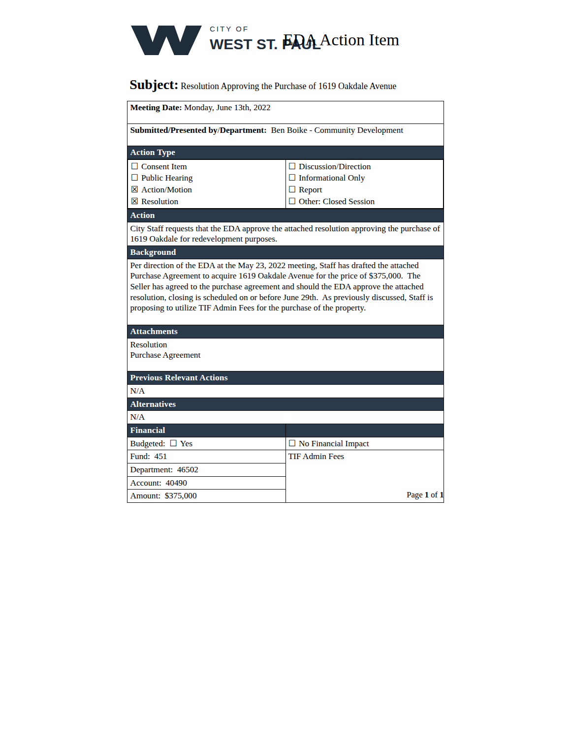CITY OF WEST ST. PAUL
EDA Action Item
Subject: Resolution Approving the Purchase of 1619 Oakdale Avenue
| Meeting Date: Monday, June 13th, 2022 |
| Submitted/Presented by / Department: Ben Boike - Community Development |
| Action Type |
| / ☐ Consent Item ☐ Public Hearing ☒ Action/Motion ☒ Resolution / ☐ Discussion/Direction ☐ Informational Only ☐ Report ☐ Other: Closed Session / |
| Action |
| City Staff requests that the EDA approve the attached resolution approving the purchase of 1619 Oakdale for redevelopment purposes. |
| Background |
| Per direction of the EDA at the May 23, 2022 meeting, Staff has drafted the attached Purchase Agreement to acquire 1619 Oakdale Avenue for the price of $375,000. The Seller has agreed to the purchase agreement and should the EDA approve the attached resolution, closing is scheduled on or before June 29th. As previously discussed, Staff is proposing to utilize TIF Admin Fees for the purchase of the property. |
| Attachments |
| Resolution Purchase Agreement |
| Previous Relevant Actions |
| N/A |
| Alternatives |
| N/A |
| Financial | |
| Budgeted: ☐ Yes | ☐ No Financial Impact |
| Fund: 451 | TIF Admin Fees |
| Department: 46502 |
| Account: 40490 |
| Amount: $375,000 |
Page 1 of 1